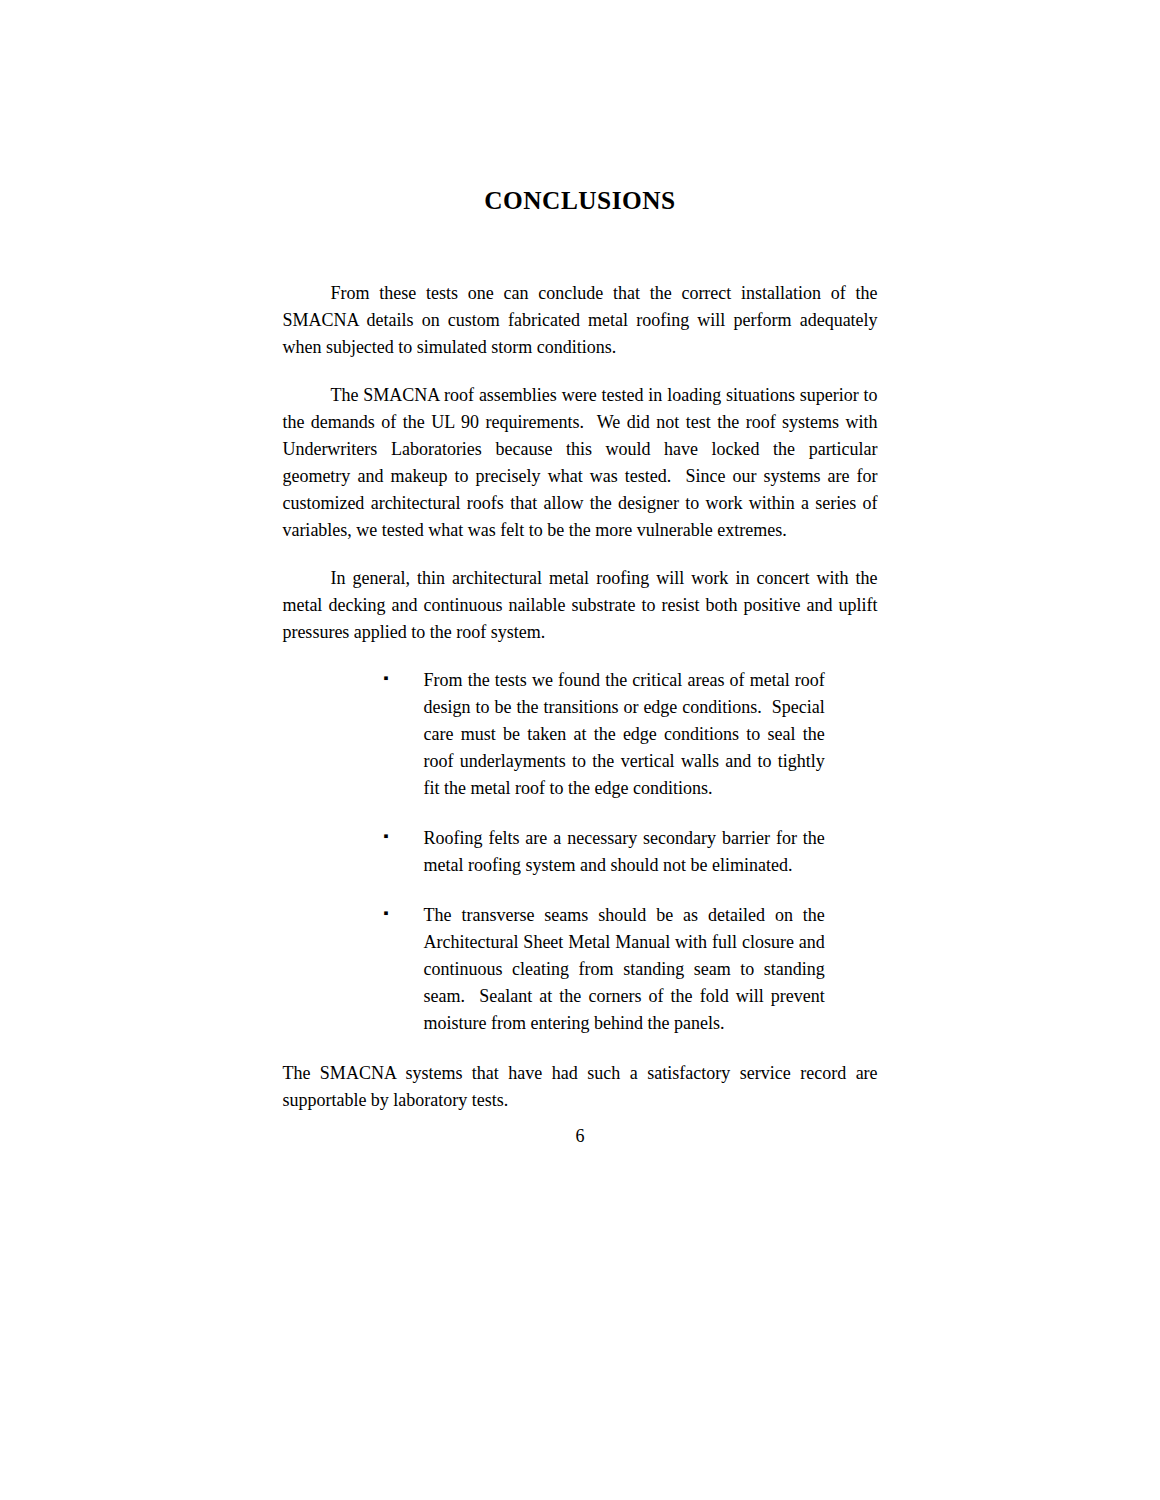CONCLUSIONS
From these tests one can conclude that the correct installation of the SMACNA details on custom fabricated metal roofing will perform adequately when subjected to simulated storm conditions.
The SMACNA roof assemblies were tested in loading situations superior to the demands of the UL 90 requirements. We did not test the roof systems with Underwriters Laboratories because this would have locked the particular geometry and makeup to precisely what was tested. Since our systems are for customized architectural roofs that allow the designer to work within a series of variables, we tested what was felt to be the more vulnerable extremes.
In general, thin architectural metal roofing will work in concert with the metal decking and continuous nailable substrate to resist both positive and uplift pressures applied to the roof system.
From the tests we found the critical areas of metal roof design to be the transitions or edge conditions. Special care must be taken at the edge conditions to seal the roof underlayments to the vertical walls and to tightly fit the metal roof to the edge conditions.
Roofing felts are a necessary secondary barrier for the metal roofing system and should not be eliminated.
The transverse seams should be as detailed on the Architectural Sheet Metal Manual with full closure and continuous cleating from standing seam to standing seam. Sealant at the corners of the fold will prevent moisture from entering behind the panels.
The SMACNA systems that have had such a satisfactory service record are supportable by laboratory tests.
6